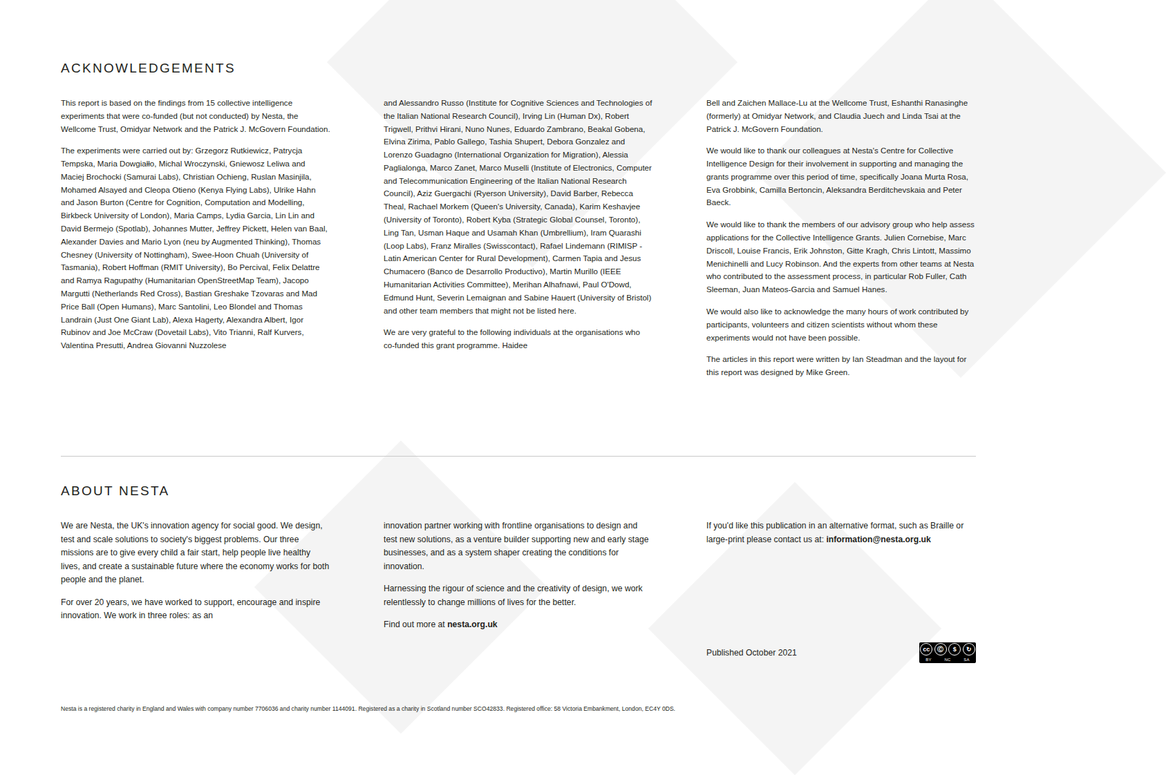ACKNOWLEDGEMENTS
This report is based on the findings from 15 collective intelligence experiments that were co-funded (but not conducted) by Nesta, the Wellcome Trust, Omidyar Network and the Patrick J. McGovern Foundation.
The experiments were carried out by: Grzegorz Rutkiewicz, Patrycja Tempska, Maria Dowgiałło, Michal Wroczynski, Gniewosz Leliwa and Maciej Brochocki (Samurai Labs), Christian Ochieng, Ruslan Masinjila, Mohamed Alsayed and Cleopa Otieno (Kenya Flying Labs), Ulrike Hahn and Jason Burton (Centre for Cognition, Computation and Modelling, Birkbeck University of London), Maria Camps, Lydia Garcia, Lin Lin and David Bermejo (Spotlab), Johannes Mutter, Jeffrey Pickett, Helen van Baal, Alexander Davies and Mario Lyon (neu by Augmented Thinking), Thomas Chesney (University of Nottingham), Swee-Hoon Chuah (University of Tasmania), Robert Hoffman (RMIT University), Bo Percival, Felix Delattre and Ramya Ragupathy (Humanitarian OpenStreetMap Team), Jacopo Margutti (Netherlands Red Cross), Bastian Greshake Tzovaras and Mad Price Ball (Open Humans), Marc Santolini, Leo Blondel and Thomas Landrain (Just One Giant Lab), Alexa Hagerty, Alexandra Albert, Igor Rubinov and Joe McCraw (Dovetail Labs), Vito Trianni, Ralf Kurvers, Valentina Presutti, Andrea Giovanni Nuzzolese
and Alessandro Russo (Institute for Cognitive Sciences and Technologies of the Italian National Research Council), Irving Lin (Human Dx), Robert Trigwell, Prithvi Hirani, Nuno Nunes, Eduardo Zambrano, Beakal Gobena, Elvina Zirima, Pablo Gallego, Tashia Shupert, Debora Gonzalez and Lorenzo Guadagno (International Organization for Migration), Alessia Paglialonga, Marco Zanet, Marco Muselli (Institute of Electronics, Computer and Telecommunication Engineering of the Italian National Research Council), Aziz Guergachi (Ryerson University), David Barber, Rebecca Theal, Rachael Morkem (Queen's University, Canada), Karim Keshavjee (University of Toronto), Robert Kyba (Strategic Global Counsel, Toronto), Ling Tan, Usman Haque and Usamah Khan (Umbrellium), Iram Quarashi (Loop Labs), Franz Miralles (Swisscontact), Rafael Lindemann (RIMISP - Latin American Center for Rural Development), Carmen Tapia and Jesus Chumacero (Banco de Desarrollo Productivo), Martin Murillo (IEEE Humanitarian Activities Committee), Merihan Alhafnawi, Paul O'Dowd, Edmund Hunt, Severin Lemaignan and Sabine Hauert (University of Bristol) and other team members that might not be listed here.
We are very grateful to the following individuals at the organisations who co-funded this grant programme. Haidee
Bell and Zaichen Mallace-Lu at the Wellcome Trust, Eshanthi Ranasinghe (formerly) at Omidyar Network, and Claudia Juech and Linda Tsai at the Patrick J. McGovern Foundation.
We would like to thank our colleagues at Nesta's Centre for Collective Intelligence Design for their involvement in supporting and managing the grants programme over this period of time, specifically Joana Murta Rosa, Eva Grobbink, Camilla Bertoncin, Aleksandra Berditchevskaia and Peter Baeck.
We would like to thank the members of our advisory group who help assess applications for the Collective Intelligence Grants. Julien Cornebise, Marc Driscoll, Louise Francis, Erik Johnston, Gitte Kragh, Chris Lintott, Massimo Menichinelli and Lucy Robinson. And the experts from other teams at Nesta who contributed to the assessment process, in particular Rob Fuller, Cath Sleeman, Juan Mateos-Garcia and Samuel Hanes.
We would also like to acknowledge the many hours of work contributed by participants, volunteers and citizen scientists without whom these experiments would not have been possible.
The articles in this report were written by Ian Steadman and the layout for this report was designed by Mike Green.
ABOUT NESTA
We are Nesta, the UK's innovation agency for social good. We design, test and scale solutions to society's biggest problems. Our three missions are to give every child a fair start, help people live healthy lives, and create a sustainable future where the economy works for both people and the planet.
For over 20 years, we have worked to support, encourage and inspire innovation. We work in three roles: as an
innovation partner working with frontline organisations to design and test new solutions, as a venture builder supporting new and early stage businesses, and as a system shaper creating the conditions for innovation.
Harnessing the rigour of science and the creativity of design, we work relentlessly to change millions of lives for the better.
Find out more at nesta.org.uk
If you'd like this publication in an alternative format, such as Braille or large-print please contact us at: information@nesta.org.uk
Published October 2021
ccⒸ$↻
BY NC SA
Nesta is a registered charity in England and Wales with company number 7706036 and charity number 1144091. Registered as a charity in Scotland number SCO42833. Registered office: 58 Victoria Embankment, London, EC4Y 0DS.